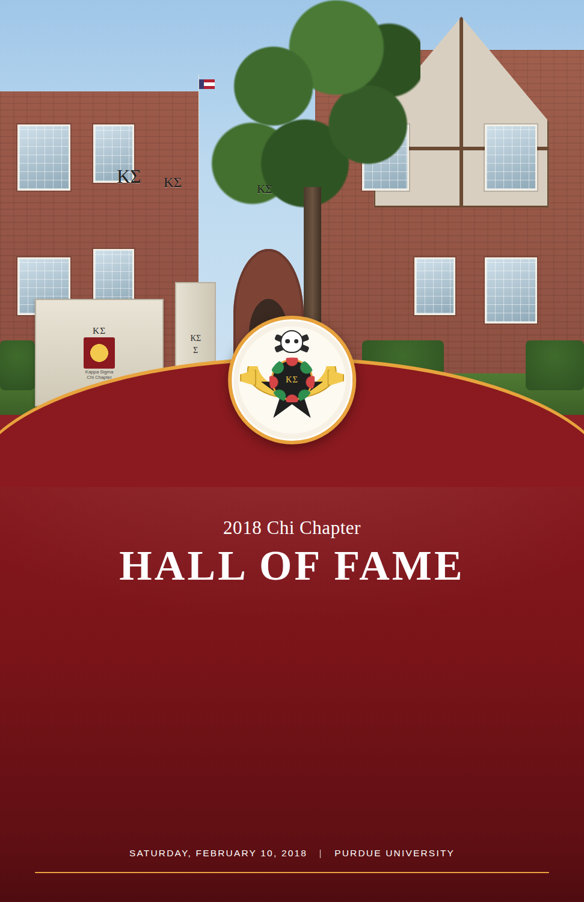ΚΣ ΚΣ ΚΣ
ΚΣ
Kappa Sigma
Chi Chapter
ΚΣ Σ
ΚΣ
2018 Chi Chapter
Hall of Fame
SATURDAY, FEBRUARY 10, 2018 | PURDUE UNIVERSITY